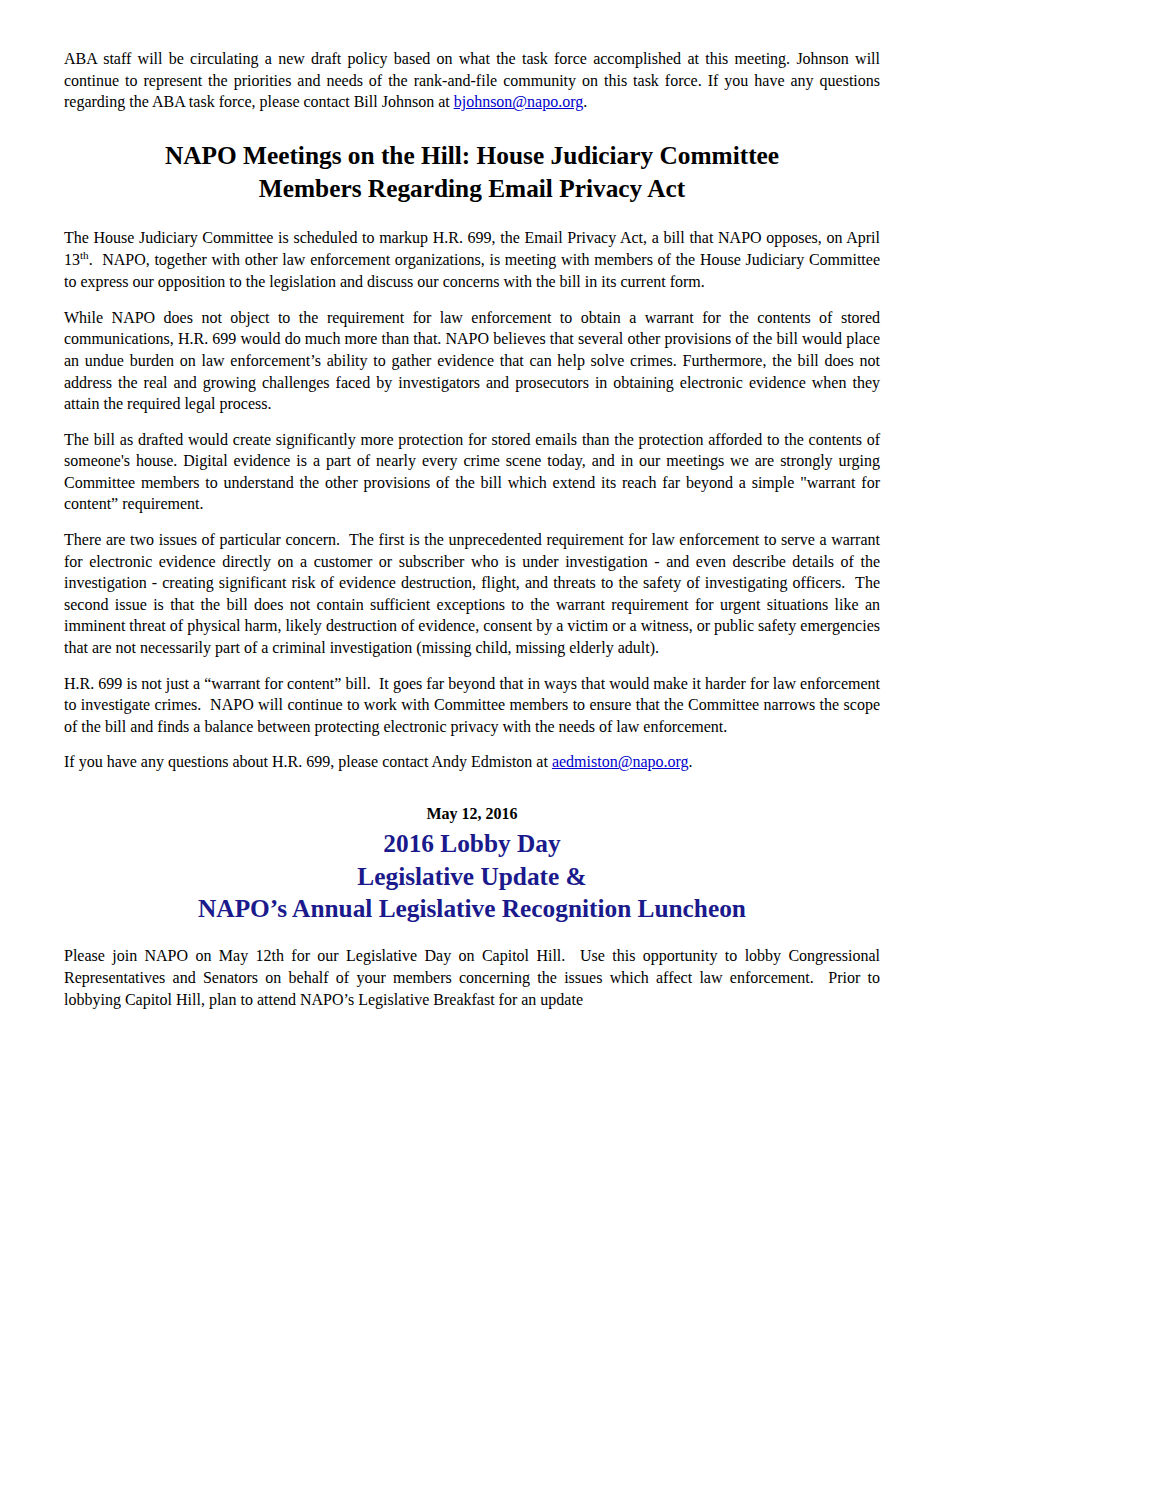ABA staff will be circulating a new draft policy based on what the task force accomplished at this meeting. Johnson will continue to represent the priorities and needs of the rank-and-file community on this task force. If you have any questions regarding the ABA task force, please contact Bill Johnson at bjohnson@napo.org.
NAPO Meetings on the Hill: House Judiciary Committee
Members Regarding Email Privacy Act
The House Judiciary Committee is scheduled to markup H.R. 699, the Email Privacy Act, a bill that NAPO opposes, on April 13th. NAPO, together with other law enforcement organizations, is meeting with members of the House Judiciary Committee to express our opposition to the legislation and discuss our concerns with the bill in its current form.
While NAPO does not object to the requirement for law enforcement to obtain a warrant for the contents of stored communications, H.R. 699 would do much more than that. NAPO believes that several other provisions of the bill would place an undue burden on law enforcement’s ability to gather evidence that can help solve crimes. Furthermore, the bill does not address the real and growing challenges faced by investigators and prosecutors in obtaining electronic evidence when they attain the required legal process.
The bill as drafted would create significantly more protection for stored emails than the protection afforded to the contents of someone's house. Digital evidence is a part of nearly every crime scene today, and in our meetings we are strongly urging Committee members to understand the other provisions of the bill which extend its reach far beyond a simple "warrant for content” requirement.
There are two issues of particular concern. The first is the unprecedented requirement for law enforcement to serve a warrant for electronic evidence directly on a customer or subscriber who is under investigation - and even describe details of the investigation - creating significant risk of evidence destruction, flight, and threats to the safety of investigating officers. The second issue is that the bill does not contain sufficient exceptions to the warrant requirement for urgent situations like an imminent threat of physical harm, likely destruction of evidence, consent by a victim or a witness, or public safety emergencies that are not necessarily part of a criminal investigation (missing child, missing elderly adult).
H.R. 699 is not just a “warrant for content” bill. It goes far beyond that in ways that would make it harder for law enforcement to investigate crimes. NAPO will continue to work with Committee members to ensure that the Committee narrows the scope of the bill and finds a balance between protecting electronic privacy with the needs of law enforcement.
If you have any questions about H.R. 699, please contact Andy Edmiston at aedmiston@napo.org.
May 12, 2016
2016 Lobby Day
Legislative Update &
NAPO’s Annual Legislative Recognition Luncheon
Please join NAPO on May 12th for our Legislative Day on Capitol Hill. Use this opportunity to lobby Congressional Representatives and Senators on behalf of your members concerning the issues which affect law enforcement. Prior to lobbying Capitol Hill, plan to attend NAPO’s Legislative Breakfast for an update